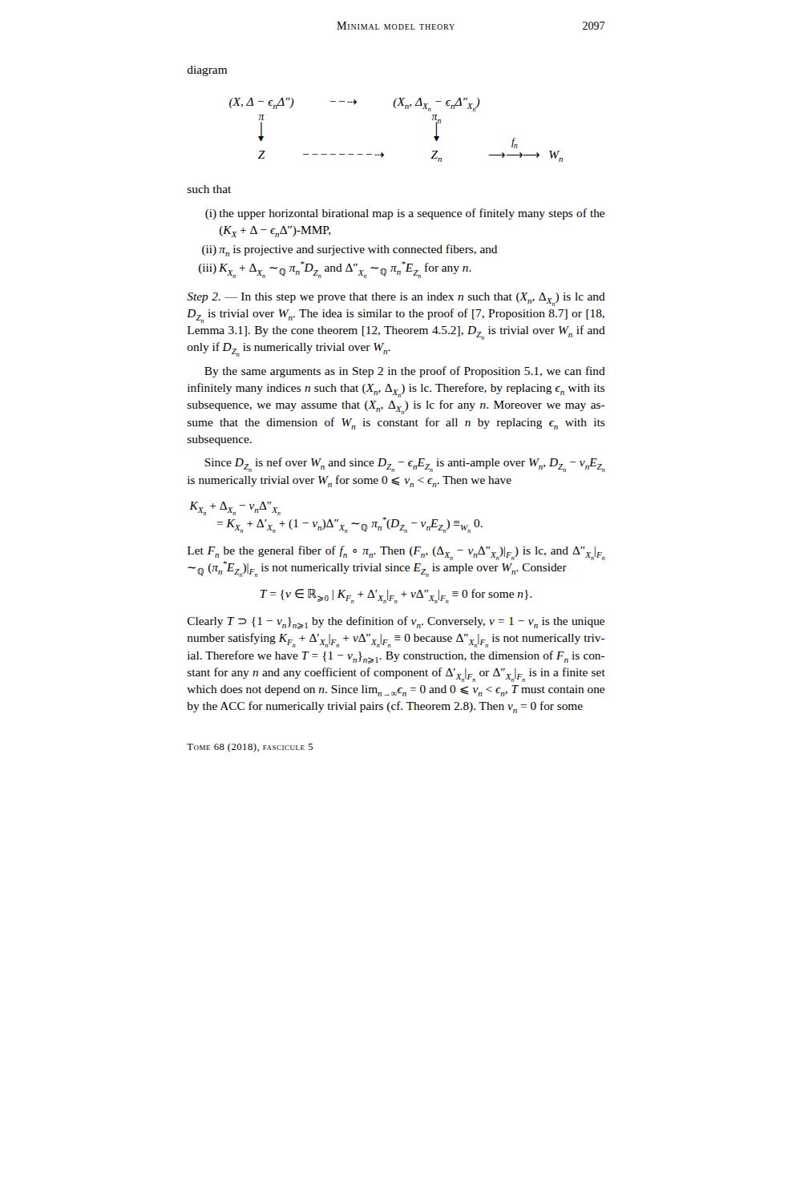Minimal model theory 2097
diagram
| ( X , Δ − ϵ n Δ″) | − − ⇢ | ( X n , Δ X n − ϵ n Δ″ X n ) | | |
| π │ ▾ | | π n │ ▾ | | |
| Z | − − − − − − − − ⇢ | Z n | f n ⟶⟶⟶ | W n |
such that
(i) the upper horizontal birational map is a sequence of finitely many steps of the (KX + Δ − ϵn Δ″)-MMP,
(ii) πn is projective and surjective with connected fibers, and
(iii) KXn + ΔXn ∼ℚ πn*DZn and Δ″Xn ∼ℚ πn*EZn for any n.
Step 2. — In this step we prove that there is an index n such that (Xn, ΔXn) is lc and DZn is trivial over Wn. The idea is similar to the proof of [7, Proposition 8.7] or [18, Lemma 3.1]. By the cone theorem [12, Theorem 4.5.2], DZn is trivial over Wn if and only if DZn is numerically trivial over Wn.
By the same arguments as in Step 2 in the proof of Proposition 5.1, we can find infinitely many indices n such that (Xn, ΔXn) is lc. Therefore, by replacing ϵn with its subsequence, we may assume that (Xn, ΔXn) is lc for any n. Moreover we may assume that the dimension of Wn is constant for all n by replacing ϵn with its subsequence.
Since DZn is nef over Wn and since DZn − ϵnEZn is anti-ample over Wn, DZn − νnEZn is numerically trivial over Wn for some 0 ⩽ νn < ϵn. Then we have
KXn + ΔXn − νn Δ″Xn = KXn + Δ′Xn + (1 − νn)Δ″Xn ∼ℚ πn*(DZn − νnEZn) ≡Wn 0.
Let Fn be the general fiber of fn ∘ πn. Then (Fn, (ΔXn − νn Δ″Xn)|Fn) is lc, and Δ″Xn|Fn ∼ℚ (πn*EZn)|Fn is not numerically trivial since EZn is ample over Wn. Consider
T = {ν ∈ ℝ⩾0 | KFn + Δ′Xn|Fn + ν Δ″Xn|Fn ≡ 0 for some n}.
Clearly T ⊃ {1 − νn}n⩾1 by the definition of νn. Conversely, ν = 1 − νn is the unique number satisfying KFn + Δ′Xn|Fn + ν Δ″Xn|Fn ≡ 0 because Δ″Xn|Fn is not numerically trivial. Therefore we have T = {1 − νn}n⩾1. By construction, the dimension of Fn is constant for any n and any coefficient of component of Δ′Xn|Fn or Δ″Xn|Fn is in a finite set which does not depend on n. Since limn→∞ϵn = 0 and 0 ⩽ νn < ϵn, T must contain one by the ACC for numerically trivial pairs (cf. Theorem 2.8). Then νn = 0 for some
Tome 68 (2018), fascicule 5